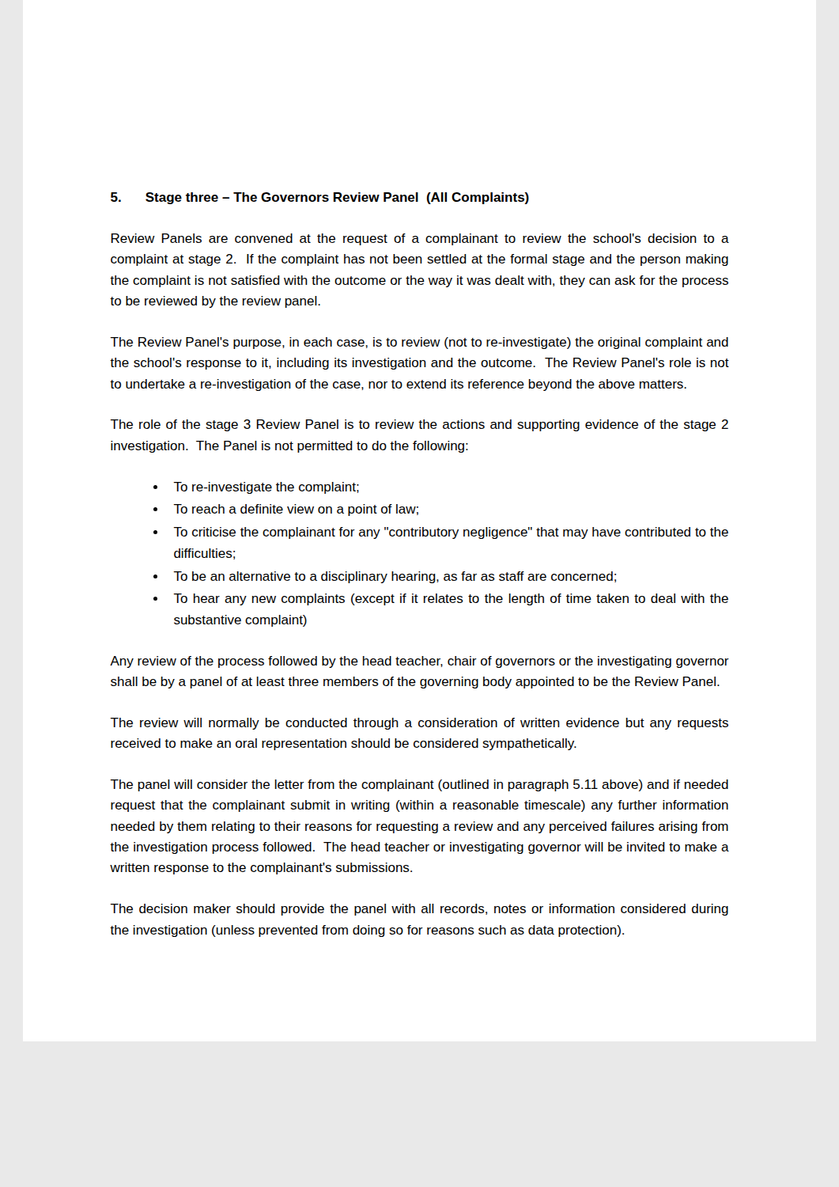5. Stage three – The Governors Review Panel (All Complaints)
Review Panels are convened at the request of a complainant to review the school's decision to a complaint at stage 2. If the complaint has not been settled at the formal stage and the person making the complaint is not satisfied with the outcome or the way it was dealt with, they can ask for the process to be reviewed by the review panel.
The Review Panel's purpose, in each case, is to review (not to re-investigate) the original complaint and the school's response to it, including its investigation and the outcome. The Review Panel's role is not to undertake a re-investigation of the case, nor to extend its reference beyond the above matters.
The role of the stage 3 Review Panel is to review the actions and supporting evidence of the stage 2 investigation. The Panel is not permitted to do the following:
To re-investigate the complaint;
To reach a definite view on a point of law;
To criticise the complainant for any "contributory negligence" that may have contributed to the difficulties;
To be an alternative to a disciplinary hearing, as far as staff are concerned;
To hear any new complaints (except if it relates to the length of time taken to deal with the substantive complaint)
Any review of the process followed by the head teacher, chair of governors or the investigating governor shall be by a panel of at least three members of the governing body appointed to be the Review Panel.
The review will normally be conducted through a consideration of written evidence but any requests received to make an oral representation should be considered sympathetically.
The panel will consider the letter from the complainant (outlined in paragraph 5.11 above) and if needed request that the complainant submit in writing (within a reasonable timescale) any further information needed by them relating to their reasons for requesting a review and any perceived failures arising from the investigation process followed. The head teacher or investigating governor will be invited to make a written response to the complainant's submissions.
The decision maker should provide the panel with all records, notes or information considered during the investigation (unless prevented from doing so for reasons such as data protection).